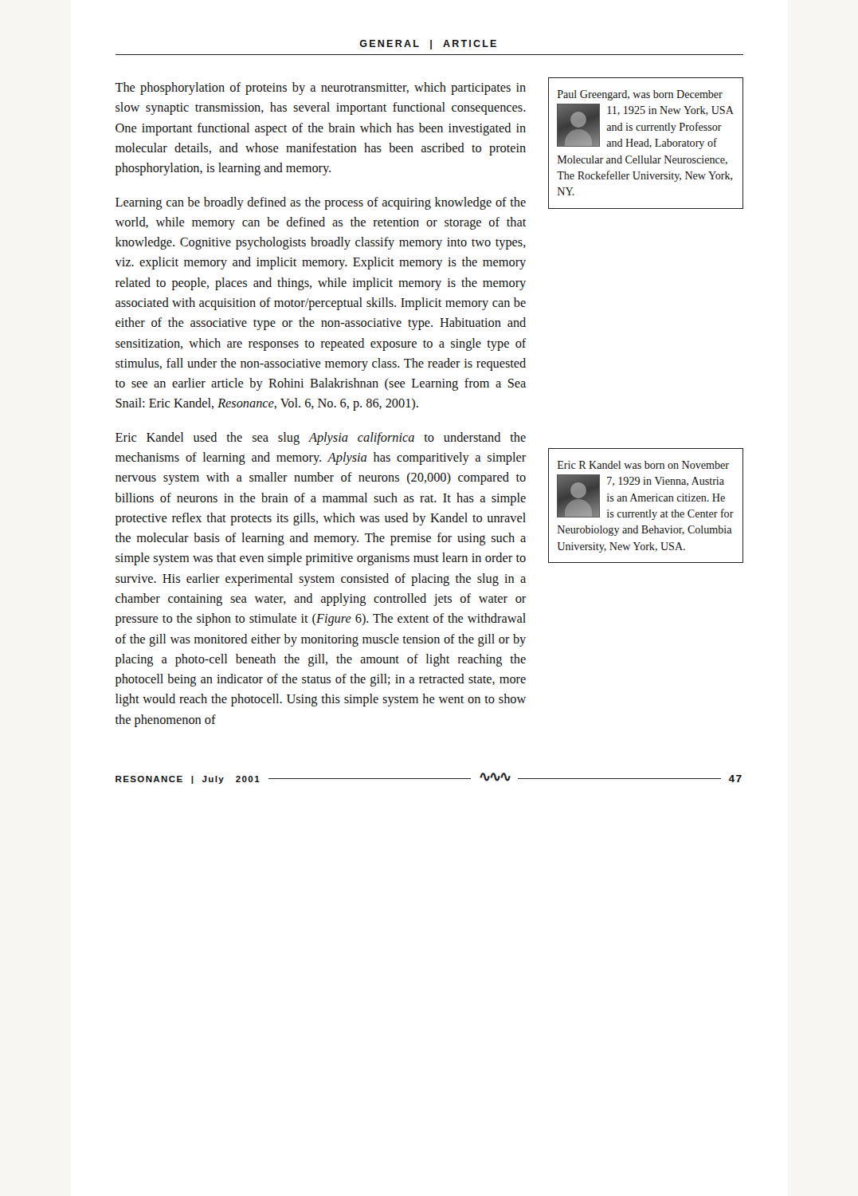GENERAL | ARTICLE
The phosphorylation of proteins by a neurotransmitter, which participates in slow synaptic transmission, has several important functional consequences. One important functional aspect of the brain which has been investigated in molecular details, and whose manifestation has been ascribed to protein phosphorylation, is learning and memory.
Learning can be broadly defined as the process of acquiring knowledge of the world, while memory can be defined as the retention or storage of that knowledge. Cognitive psychologists broadly classify memory into two types, viz. explicit memory and implicit memory. Explicit memory is the memory related to people, places and things, while implicit memory is the memory associated with acquisition of motor/perceptual skills. Implicit memory can be either of the associative type or the non-associative type. Habituation and sensitization, which are responses to repeated exposure to a single type of stimulus, fall under the non-associative memory class. The reader is requested to see an earlier article by Rohini Balakrishnan (see Learning from a Sea Snail: Eric Kandel, Resonance, Vol. 6, No. 6, p. 86, 2001).
Eric Kandel used the sea slug Aplysia californica to understand the mechanisms of learning and memory. Aplysia has comparitively a simpler nervous system with a smaller number of neurons (20,000) compared to billions of neurons in the brain of a mammal such as rat. It has a simple protective reflex that protects its gills, which was used by Kandel to unravel the molecular basis of learning and memory. The premise for using such a simple system was that even simple primitive organisms must learn in order to survive. His earlier experimental system consisted of placing the slug in a chamber containing sea water, and applying controlled jets of water or pressure to the siphon to stimulate it (Figure 6). The extent of the withdrawal of the gill was monitored either by monitoring muscle tension of the gill or by placing a photo-cell beneath the gill, the amount of light reaching the photocell being an indicator of the status of the gill; in a retracted state, more light would reach the photocell. Using this simple system he went on to show the phenomenon of
Paul Greengard, was born December 11, 1925 in New York, USA and is currently Professor and Head, Laboratory of Molecular and Cellular Neuroscience, The Rockefeller University, New York, NY.
Eric R Kandel was born on November 7, 1929 in Vienna, Austria is an American citizen. He is currently at the Center for Neurobiology and Behavior, Columbia University, New York, USA.
RESONANCE | July 2001 ∿∿∿ 47